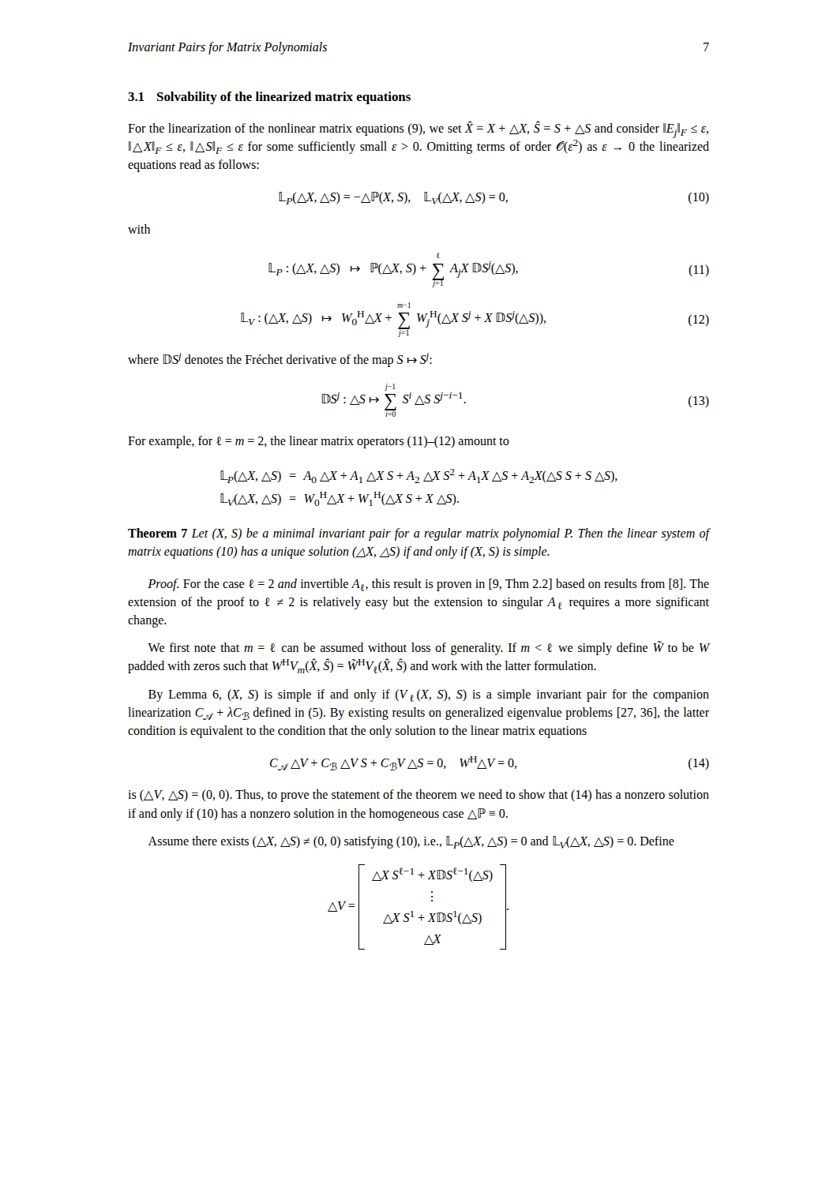Invariant Pairs for Matrix Polynomials 7
3.1 Solvability of the linearized matrix equations
For the linearization of the nonlinear matrix equations (9), we set X̂ = X + △X, Ŝ = S + △S and consider ‖Ej‖F ≤ ε, ‖△X‖F ≤ ε, ‖△S‖F ≤ ε for some sufficiently small ε > 0. Omitting terms of order 𝒪(ε2) as ε → 0 the linearized equations read as follows:
𝕃P(△X, △S) = −△ℙ(X, S), 𝕃V(△X, △S) = 0,
(10)
with
𝕃P : (△X, △S) ↦ ℙ(△X, S) + ℓ∑j=1 AjX 𝔻Sj(△S),
(11)
𝕃V : (△X, △S) ↦ W0H△X + m−1∑j=1 WjH(△X Sj + X 𝔻Sj(△S)),
(12)
where 𝔻Sj denotes the Fréchet derivative of the map S ↦ Sj:
𝔻Sj : △S ↦ j−1∑i=0 Si △S Sj−i−1.
(13)
For example, for ℓ = m = 2, the linear matrix operators (11)–(12) amount to
| 𝕃 P (△ X , △ S ) | = | A 0 △ X + A 1 △ X S + A 2 △ X S 2 + A 1 X △ S + A 2 X (△ S S + S △ S ), |
| 𝕃 V (△ X , △ S ) | = | W 0 H △ X + W 1 H (△ X S + X △ S ). |
Theorem 7 Let (X, S) be a minimal invariant pair for a regular matrix polynomial P. Then the linear system of matrix equations (10) has a unique solution (△X, △S) if and only if (X, S) is simple.
Proof. For the case ℓ = 2 and invertible Aℓ, this result is proven in [9, Thm 2.2] based on results from [8]. The extension of the proof to ℓ ≠ 2 is relatively easy but the extension to singular Aℓ requires a more significant change.
We first note that m = ℓ can be assumed without loss of generality. If m < ℓ we simply define W̃ to be W padded with zeros such that WHVm(X̂, Ŝ) = W̃HVℓ(X̂, Ŝ) and work with the latter formulation.
By Lemma 6, (X, S) is simple if and only if (Vℓ(X, S), S) is a simple invariant pair for the companion linearization C𝒜 + λCℬ defined in (5). By existing results on generalized eigenvalue problems [27, 36], the latter condition is equivalent to the condition that the only solution to the linear matrix equations
C𝒜 △V + Cℬ △V S + CℬV △S = 0, WH△V = 0,
(14)
is (△V, △S) = (0, 0). Thus, to prove the statement of the theorem we need to show that (14) has a nonzero solution if and only if (10) has a nonzero solution in the homogeneous case △ℙ ≡ 0.
Assume there exists (△X, △S) ≠ (0, 0) satisfying (10), i.e., 𝕃P(△X, △S) = 0 and 𝕃V(△X, △S) = 0. Define
△V =
△X Sℓ−1 + X𝔻Sℓ−1(△S)
⋮
△X S1 + X𝔻S1(△S)
△X
.